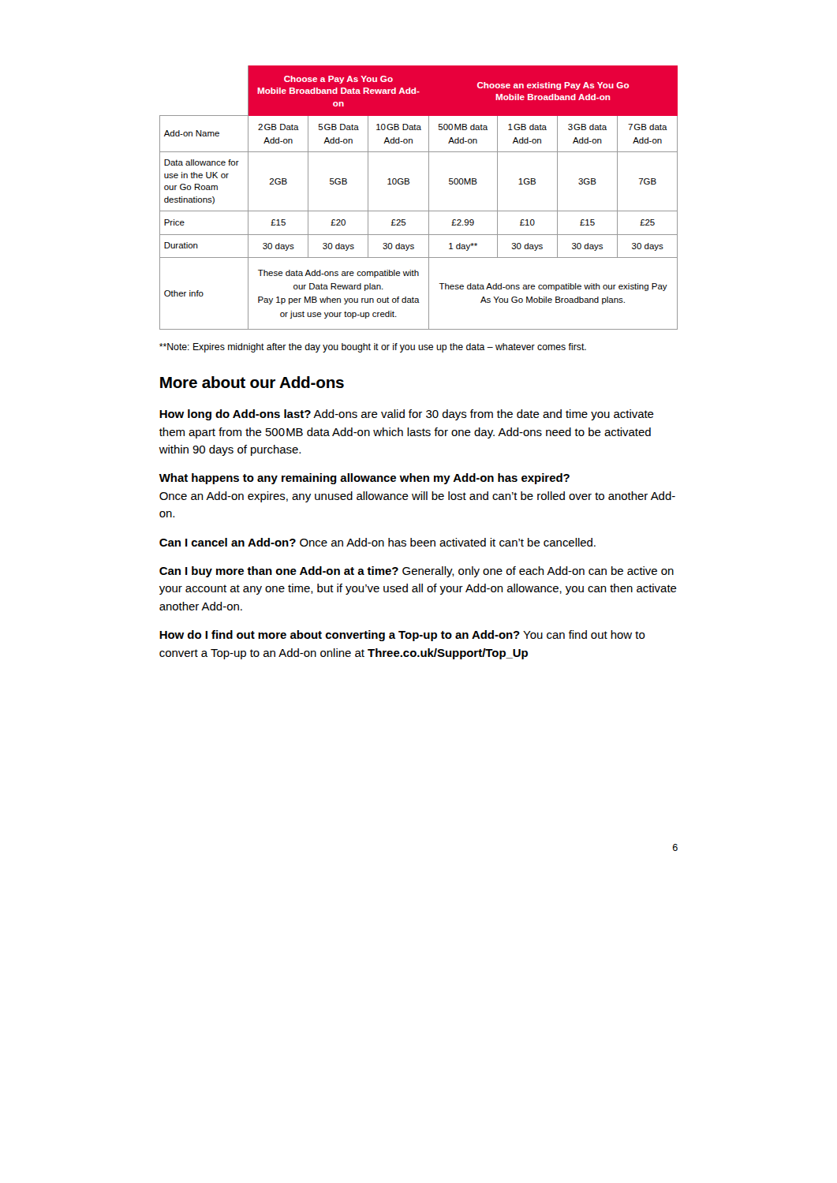| | Choose a Pay As You Go Mobile Broadband Data Reward Add-on | Choose an existing Pay As You Go Mobile Broadband Add-on |
| --- | --- | --- |
| Add-on Name | 2 GB Data Add-on | 5 GB Data Add-on | 10 GB Data Add-on | 500 MB data Add-on | 1 GB data Add-on | 3 GB data Add-on | 7 GB data Add-on |
| Data allowance for use in the UK or our Go Roam destinations) | 2GB | 5GB | 10GB | 500MB | 1GB | 3GB | 7GB |
| Price | £15 | £20 | £25 | £2.99 | £10 | £15 | £25 |
| Duration | 30 days | 30 days | 30 days | 1 day** | 30 days | 30 days | 30 days |
| Other info | These data Add-ons are compatible with our Data Reward plan. Pay 1p per MB when you run out of data or just use your top-up credit. | These data Add-ons are compatible with our existing Pay As You Go Mobile Broadband plans. |
**Note: Expires midnight after the day you bought it or if you use up the data – whatever comes first.
More about our Add-ons
How long do Add-ons last? Add-ons are valid for 30 days from the date and time you activate them apart from the 500 MB data Add-on which lasts for one day. Add-ons need to be activated within 90 days of purchase.
What happens to any remaining allowance when my Add-on has expired?
Once an Add-on expires, any unused allowance will be lost and can’t be rolled over to another Add-on.
Can I cancel an Add-on? Once an Add-on has been activated it can’t be cancelled.
Can I buy more than one Add-on at a time? Generally, only one of each Add-on can be active on your account at any one time, but if you’ve used all of your Add-on allowance, you can then activate another Add-on.
How do I find out more about converting a Top-up to an Add-on? You can find out how to convert a Top-up to an Add-on online at Three.co.uk/Support/Top_Up
6